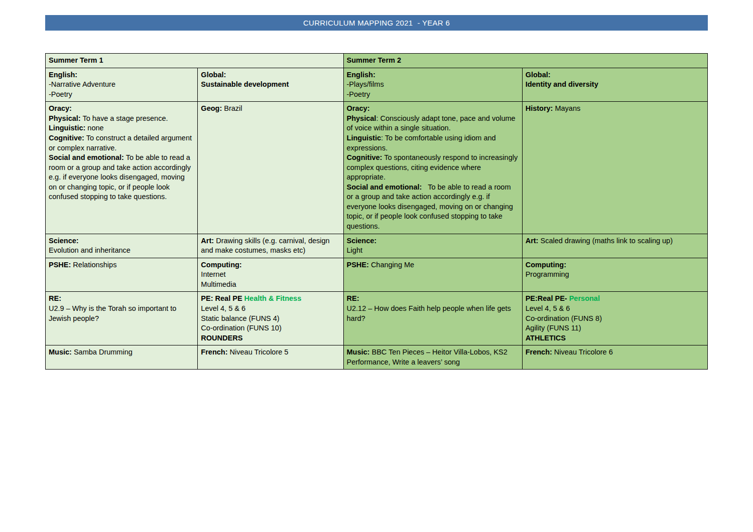CURRICULUM MAPPING 2021 - YEAR 6
| Summer Term 1 | Summer Term 2 |
| English: -Narrative Adventure -Poetry | Global: Sustainable development | English: -Plays/films -Poetry | Global: Identity and diversity |
| Oracy: Physical: To have a stage presence. Linguistic: none Cognitive: To construct a detailed argument or complex narrative. Social and emotional: To be able to read a room or a group and take action accordingly e.g. if everyone looks disengaged, moving on or changing topic, or if people look confused stopping to take questions. | Geog: Brazil | Oracy: Physical : Consciously adapt tone, pace and volume of voice within a single situation. Linguistic : To be comfortable using idiom and expressions. Cognitive: To spontaneously respond to increasingly complex questions, citing evidence where appropriate. Social and emotional: To be able to read a room or a group and take action accordingly e.g. if everyone looks disengaged, moving on or changing topic, or if people look confused stopping to take questions. | History: Mayans |
| Science: Evolution and inheritance | Art: Drawing skills (e.g. carnival, design and make costumes, masks etc) | Science: Light | Art: Scaled drawing (maths link to scaling up) |
| PSHE: Relationships | Computing: Internet Multimedia | PSHE: Changing Me | Computing: Programming |
| RE: U2.9 – Why is the Torah so important to Jewish people? | PE: Real PE Health & Fitness Level 4, 5 & 6 Static balance (FUNS 4) Co-ordination (FUNS 10) ROUNDERS | RE: U2.12 – How does Faith help people when life gets hard? | PE:Real PE- Personal Level 4, 5 & 6 Co-ordination (FUNS 8) Agility (FUNS 11) ATHLETICS |
| Music: Samba Drumming | French: Niveau Tricolore 5 | Music: BBC Ten Pieces – Heitor Villa-Lobos, KS2 Performance, Write a leavers’ song | French: Niveau Tricolore 6 |